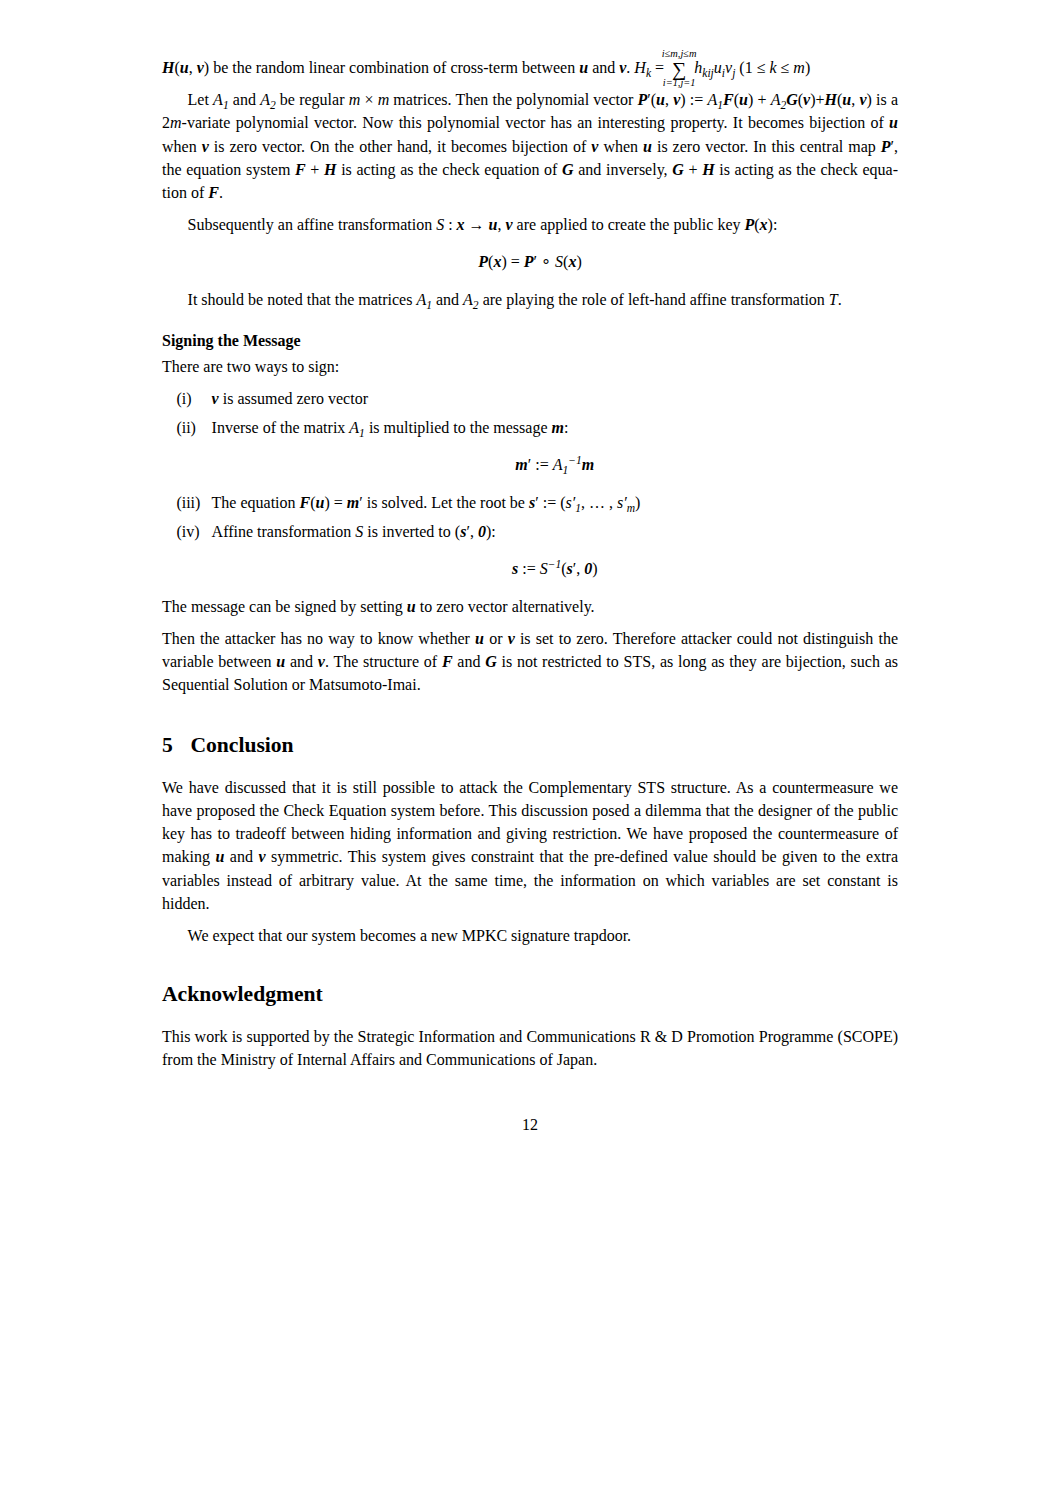H(u, v) be the random linear combination of cross-term between u and v. Hk = i≤m,j≤m∑i=1,j=1 hkijuivj (1 ≤ k ≤ m)
Let A1 and A2 be regular m × m matrices. Then the polynomial vector P′(u, v) := A1 F(u) + A2 G(v)+H(u, v) is a 2m-variate polynomial vector. Now this polynomial vector has an interesting property. It becomes bijection of u when v is zero vector. On the other hand, it becomes bijection of v when u is zero vector. In this central map P′, the equation system F + H is acting as the check equation of G and inversely, G + H is acting as the check equation of F.
Subsequently an affine transformation S : x → u, v are applied to create the public key P(x):
P(x) = P′ ∘ S(x)
It should be noted that the matrices A1 and A2 are playing the role of left-hand affine transformation T.
Signing the Message
There are two ways to sign:
(i) v is assumed zero vector
(ii) Inverse of the matrix A1 is multiplied to the message m:
m′ := A1−1 m
(iii) The equation F(u) = m′ is solved. Let the root be s′ := (s′1, … , s′m)
(iv) Affine transformation S is inverted to (s′, 0):
s := S−1(s′, 0)
The message can be signed by setting u to zero vector alternatively.
Then the attacker has no way to know whether u or v is set to zero. Therefore attacker could not distinguish the variable between u and v. The structure of F and G is not restricted to STS, as long as they are bijection, such as Sequential Solution or Matsumoto-Imai.
5 Conclusion
We have discussed that it is still possible to attack the Complementary STS structure. As a countermeasure we have proposed the Check Equation system before. This discussion posed a dilemma that the designer of the public key has to tradeoff between hiding information and giving restriction. We have proposed the countermeasure of making u and v symmetric. This system gives constraint that the pre-defined value should be given to the extra variables instead of arbitrary value. At the same time, the information on which variables are set constant is hidden.
We expect that our system becomes a new MPKC signature trapdoor.
Acknowledgment
This work is supported by the Strategic Information and Communications R & D Promotion Programme (SCOPE) from the Ministry of Internal Affairs and Communications of Japan.
12